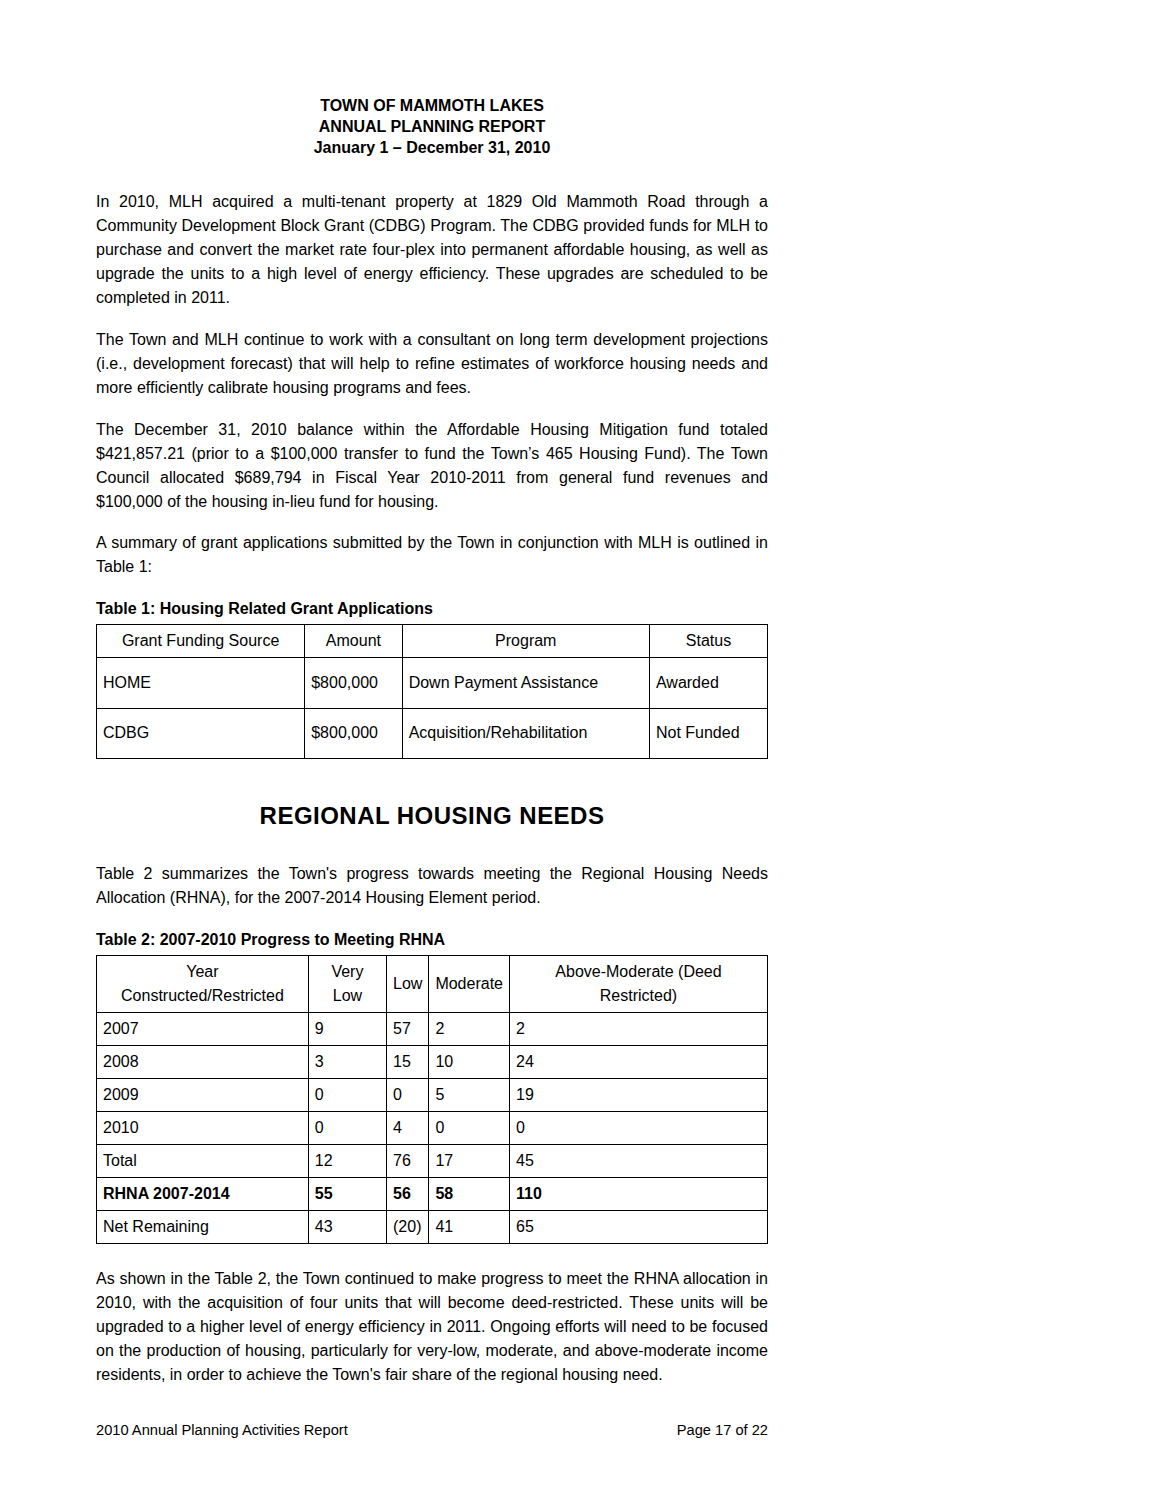TOWN OF MAMMOTH LAKES
ANNUAL PLANNING REPORT
January 1 – December 31, 2010
In 2010, MLH acquired a multi-tenant property at 1829 Old Mammoth Road through a Community Development Block Grant (CDBG) Program. The CDBG provided funds for MLH to purchase and convert the market rate four-plex into permanent affordable housing, as well as upgrade the units to a high level of energy efficiency. These upgrades are scheduled to be completed in 2011.
The Town and MLH continue to work with a consultant on long term development projections (i.e., development forecast) that will help to refine estimates of workforce housing needs and more efficiently calibrate housing programs and fees.
The December 31, 2010 balance within the Affordable Housing Mitigation fund totaled $421,857.21 (prior to a $100,000 transfer to fund the Town’s 465 Housing Fund). The Town Council allocated $689,794 in Fiscal Year 2010-2011 from general fund revenues and $100,000 of the housing in-lieu fund for housing.
A summary of grant applications submitted by the Town in conjunction with MLH is outlined in Table 1:
Table 1: Housing Related Grant Applications
| Grant Funding Source | Amount | Program | Status |
| --- | --- | --- | --- |
| HOME | $800,000 | Down Payment Assistance | Awarded |
| CDBG | $800,000 | Acquisition/Rehabilitation | Not Funded |
REGIONAL HOUSING NEEDS
Table 2 summarizes the Town's progress towards meeting the Regional Housing Needs Allocation (RHNA), for the 2007-2014 Housing Element period.
Table 2: 2007-2010 Progress to Meeting RHNA
| Year Constructed/Restricted | Very Low | Low | Moderate | Above-Moderate (Deed Restricted) |
| --- | --- | --- | --- | --- |
| 2007 | 9 | 57 | 2 | 2 |
| 2008 | 3 | 15 | 10 | 24 |
| 2009 | 0 | 0 | 5 | 19 |
| 2010 | 0 | 4 | 0 | 0 |
| Total | 12 | 76 | 17 | 45 |
| RHNA 2007-2014 | 55 | 56 | 58 | 110 |
| Net Remaining | 43 | (20) | 41 | 65 |
As shown in the Table 2, the Town continued to make progress to meet the RHNA allocation in 2010, with the acquisition of four units that will become deed-restricted. These units will be upgraded to a higher level of energy efficiency in 2011. Ongoing efforts will need to be focused on the production of housing, particularly for very-low, moderate, and above-moderate income residents, in order to achieve the Town's fair share of the regional housing need.
2010 Annual Planning Activities Report Page 17 of 22